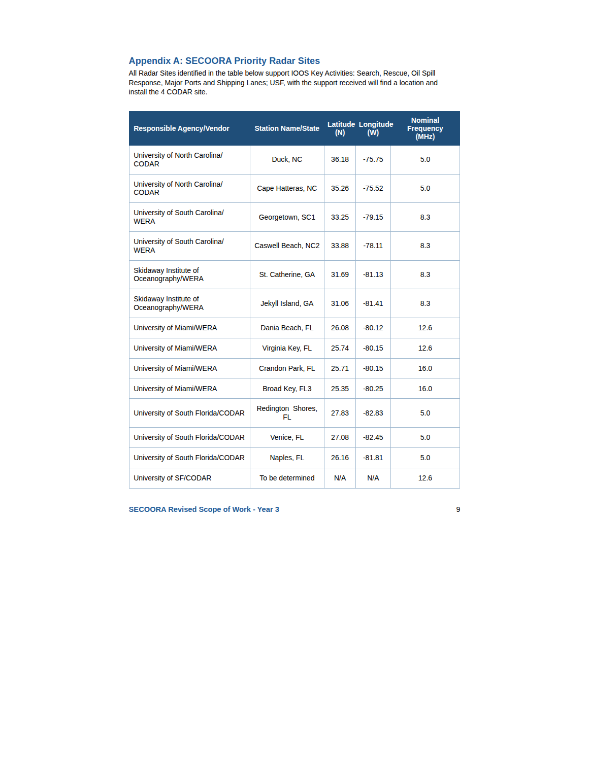Appendix A: SECOORA Priority Radar Sites
All Radar Sites identified in the table below support IOOS Key Activities: Search, Rescue, Oil Spill Response, Major Ports and Shipping Lanes; USF, with the support received will find a location and install the 4 CODAR site.
| Responsible Agency/Vendor | Station Name/State | Latitude (N) | Longitude (W) | Nominal Frequency (MHz) |
| --- | --- | --- | --- | --- |
| University of North Carolina/ CODAR | Duck, NC | 36.18 | -75.75 | 5.0 |
| University of North Carolina/ CODAR | Cape Hatteras, NC | 35.26 | -75.52 | 5.0 |
| University of South Carolina/ WERA | Georgetown, SC1 | 33.25 | -79.15 | 8.3 |
| University of South Carolina/ WERA | Caswell Beach, NC2 | 33.88 | -78.11 | 8.3 |
| Skidaway Institute of Oceanography/WERA | St. Catherine, GA | 31.69 | -81.13 | 8.3 |
| Skidaway Institute of Oceanography/WERA | Jekyll Island, GA | 31.06 | -81.41 | 8.3 |
| University of Miami/WERA | Dania Beach, FL | 26.08 | -80.12 | 12.6 |
| University of Miami/WERA | Virginia Key, FL | 25.74 | -80.15 | 12.6 |
| University of Miami/WERA | Crandon Park, FL | 25.71 | -80.15 | 16.0 |
| University of Miami/WERA | Broad Key, FL3 | 25.35 | -80.25 | 16.0 |
| University of South Florida/CODAR | Redington Shores, FL | 27.83 | -82.83 | 5.0 |
| University of South Florida/CODAR | Venice, FL | 27.08 | -82.45 | 5.0 |
| University of South Florida/CODAR | Naples, FL | 26.16 | -81.81 | 5.0 |
| University of SF/CODAR | To be determined | N/A | N/A | 12.6 |
SECOORA Revised Scope of Work - Year 3
9